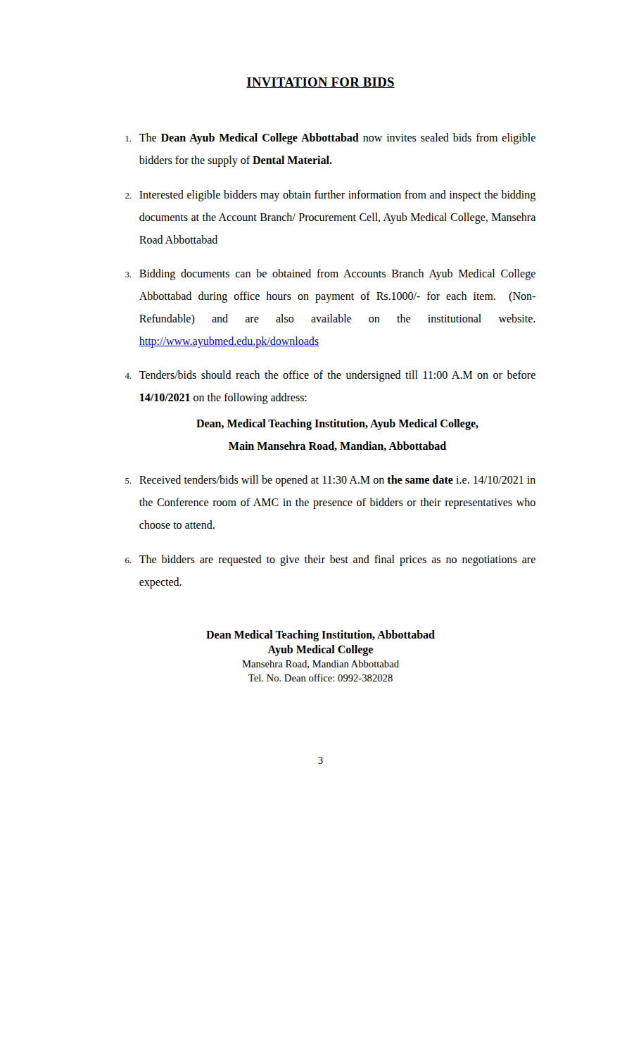INVITATION FOR BIDS
The Dean Ayub Medical College Abbottabad now invites sealed bids from eligible bidders for the supply of Dental Material.
Interested eligible bidders may obtain further information from and inspect the bidding documents at the Account Branch/ Procurement Cell, Ayub Medical College, Mansehra Road Abbottabad
Bidding documents can be obtained from Accounts Branch Ayub Medical College Abbottabad during office hours on payment of Rs.1000/- for each item. (Non-Refundable) and are also available on the institutional website. http://www.ayubmed.edu.pk/downloads
Tenders/bids should reach the office of the undersigned till 11:00 A.M on or before 14/10/2021 on the following address:
Dean, Medical Teaching Institution, Ayub Medical College, Main Mansehra Road, Mandian, Abbottabad
Received tenders/bids will be opened at 11:30 A.M on the same date i.e. 14/10/2021 in the Conference room of AMC in the presence of bidders or their representatives who choose to attend.
The bidders are requested to give their best and final prices as no negotiations are expected.
Dean Medical Teaching Institution, Abbottabad
Ayub Medical College
Mansehra Road, Mandian Abbottabad
Tel. No. Dean office: 0992-382028
3